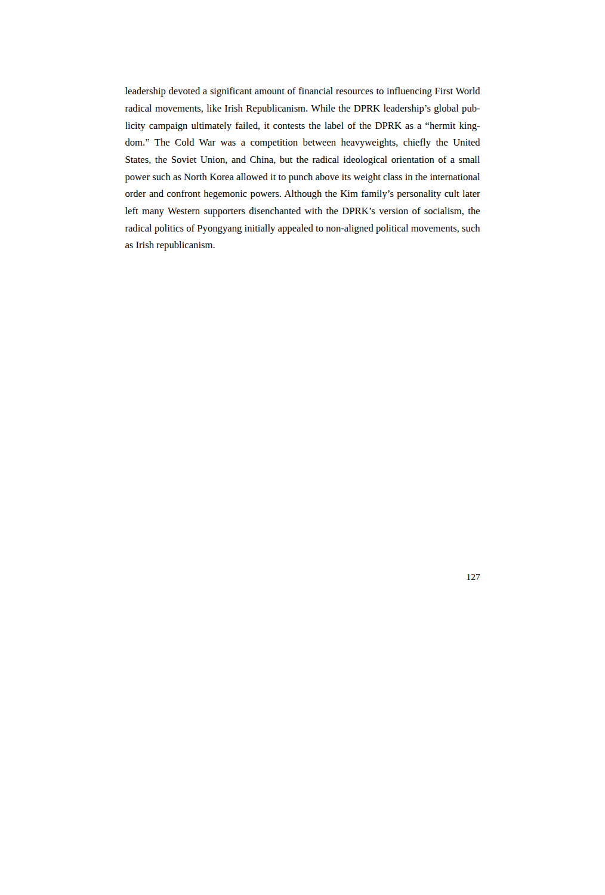leadership devoted a significant amount of financial resources to influencing First World radical movements, like Irish Republicanism. While the DPRK leadership’s global publicity campaign ultimately failed, it contests the label of the DPRK as a “hermit kingdom.” The Cold War was a competition between heavyweights, chiefly the United States, the Soviet Union, and China, but the radical ideological orientation of a small power such as North Korea allowed it to punch above its weight class in the international order and confront hegemonic powers. Although the Kim family’s personality cult later left many Western supporters disenchanted with the DPRK’s version of socialism, the radical politics of Pyongyang initially appealed to non-aligned political movements, such as Irish republicanism.
127